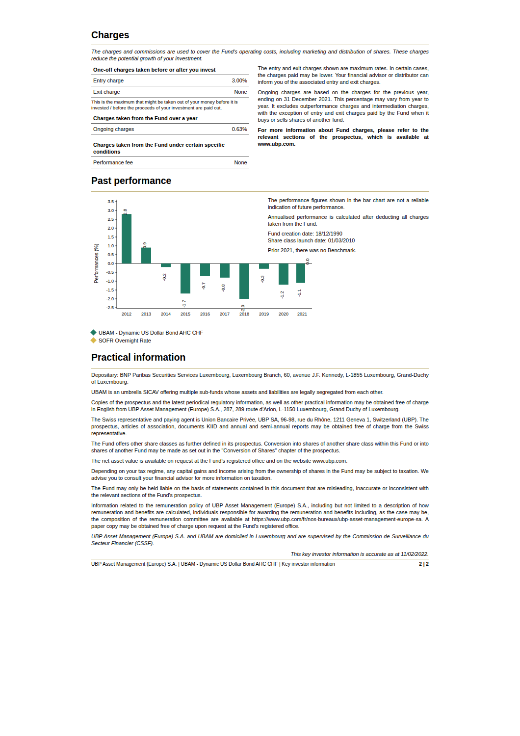Charges
The charges and commissions are used to cover the Fund's operating costs, including marketing and distribution of shares. These charges reduce the potential growth of your investment.
| One-off charges taken before or after you invest |
| --- |
| Entry charge | 3.00% |
| Exit charge | None |
This is the maximum that might be taken out of your money before it is invested / before the proceeds of your investment are paid out.
| Charges taken from the Fund over a year |
| --- |
| Ongoing charges | 0.63% |
| Charges taken from the Fund under certain specific conditions |
| --- |
| Performance fee | None |
The entry and exit charges shown are maximum rates. In certain cases, the charges paid may be lower. Your financial advisor or distributor can inform you of the associated entry and exit charges.
Ongoing charges are based on the charges for the previous year, ending on 31 December 2021. This percentage may vary from year to year. It excludes outperformance charges and intermediation charges, with the exception of entry and exit charges paid by the Fund when it buys or sells shares of another fund.
For more information about Fund charges, please refer to the relevant sections of the prospectus, which is available at www.ubp.com.
Past performance
Performances (%) 3.5 3.0 2.5 2.0 1.5 1.0 0.5 0.0 -0.5 -1.0 -1.5 -2.0 -2.5 2.8 0.9 -0.2 -1.7 -0.7 -0.8 -2.0 -0.3 -1.2 -1.1 0.0 2012 2013 2014 2015 2016 2017 2018 2019 2020 2021
UBAM - Dynamic US Dollar Bond AHC CHF
SOFR Overnight Rate
The performance figures shown in the bar chart are not a reliable indication of future performance.
Annualised performance is calculated after deducting all charges taken from the Fund.
Fund creation date: 18/12/1990
Share class launch date: 01/03/2010
Prior 2021, there was no Benchmark.
Practical information
Depositary: BNP Paribas Securities Services Luxembourg, Luxembourg Branch, 60, avenue J.F. Kennedy, L-1855 Luxembourg, Grand-Duchy of Luxembourg.
UBAM is an umbrella SICAV offering multiple sub-funds whose assets and liabilities are legally segregated from each other.
Copies of the prospectus and the latest periodical regulatory information, as well as other practical information may be obtained free of charge in English from UBP Asset Management (Europe) S.A., 287, 289 route d'Arlon, L-1150 Luxembourg, Grand Duchy of Luxembourg.
The Swiss representative and paying agent is Union Bancaire Privée, UBP SA, 96-98, rue du Rhône, 1211 Geneva 1, Switzerland (UBP). The prospectus, articles of association, documents KIID and annual and semi-annual reports may be obtained free of charge from the Swiss representative.
The Fund offers other share classes as further defined in its prospectus. Conversion into shares of another share class within this Fund or into shares of another Fund may be made as set out in the "Conversion of Shares" chapter of the prospectus.
The net asset value is available on request at the Fund's registered office and on the website www.ubp.com.
Depending on your tax regime, any capital gains and income arising from the ownership of shares in the Fund may be subject to taxation. We advise you to consult your financial advisor for more information on taxation.
The Fund may only be held liable on the basis of statements contained in this document that are misleading, inaccurate or inconsistent with the relevant sections of the Fund's prospectus.
Information related to the remuneration policy of UBP Asset Management (Europe) S.A., including but not limited to a description of how remuneration and benefits are calculated, individuals responsible for awarding the remuneration and benefits including, as the case may be, the composition of the remuneration committee are available at https://www.ubp.com/fr/nos-bureaux/ubp-asset-management-europe-sa. A paper copy may be obtained free of charge upon request at the Fund's registered office.
UBP Asset Management (Europe) S.A. and UBAM are domiciled in Luxembourg and are supervised by the Commission de Surveillance du Secteur Financier (CSSF).
This key investor information is accurate as at 11/02/2022.
UBP Asset Management (Europe) S.A. | UBAM - Dynamic US Dollar Bond AHC CHF | Key investor information
2 | 2